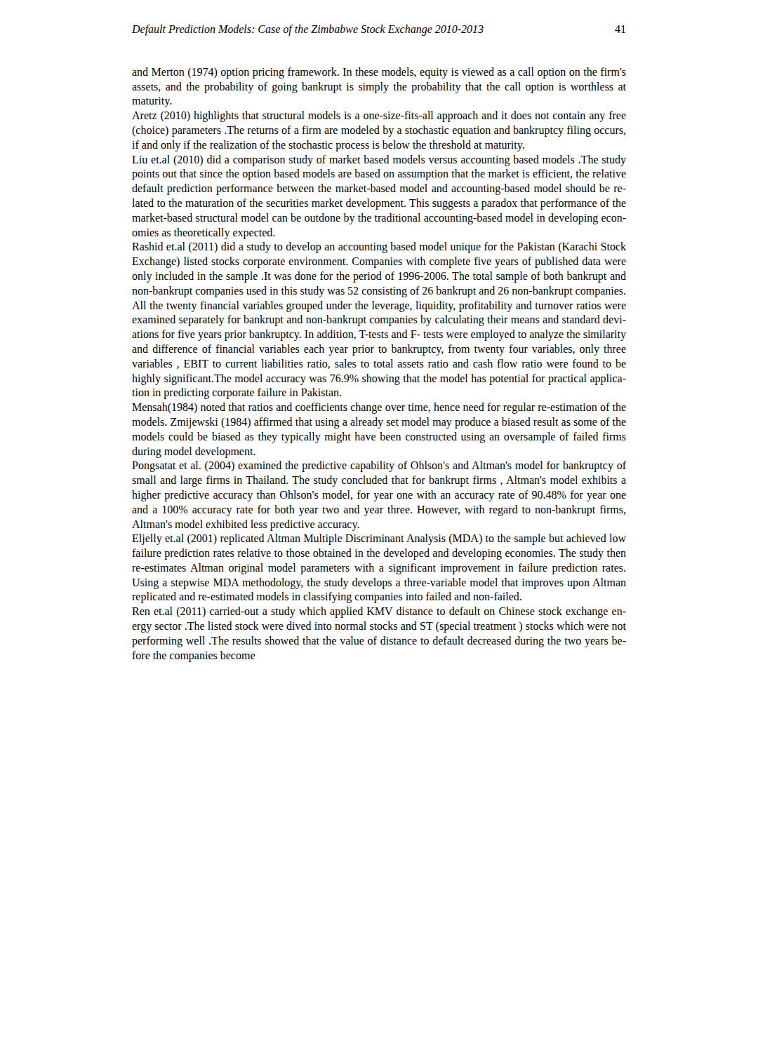Default Prediction Models: Case of the Zimbabwe Stock Exchange 2010-2013 41
and Merton (1974) option pricing framework. In these models, equity is viewed as a call option on the firm's assets, and the probability of going bankrupt is simply the probability that the call option is worthless at maturity.
Aretz (2010) highlights that structural models is a one-size-fits-all approach and it does not contain any free (choice) parameters .The returns of a firm are modeled by a stochastic equation and bankruptcy filing occurs, if and only if the realization of the stochastic process is below the threshold at maturity.
Liu et.al (2010) did a comparison study of market based models versus accounting based models .The study points out that since the option based models are based on assumption that the market is efficient, the relative default prediction performance between the market-based model and accounting-based model should be related to the maturation of the securities market development. This suggests a paradox that performance of the market-based structural model can be outdone by the traditional accounting-based model in developing economies as theoretically expected.
Rashid et.al (2011) did a study to develop an accounting based model unique for the Pakistan (Karachi Stock Exchange) listed stocks corporate environment. Companies with complete five years of published data were only included in the sample .It was done for the period of 1996-2006. The total sample of both bankrupt and non-bankrupt companies used in this study was 52 consisting of 26 bankrupt and 26 non-bankrupt companies. All the twenty financial variables grouped under the leverage, liquidity, profitability and turnover ratios were examined separately for bankrupt and non-bankrupt companies by calculating their means and standard deviations for five years prior bankruptcy. In addition, T-tests and F- tests were employed to analyze the similarity and difference of financial variables each year prior to bankruptcy, from twenty four variables, only three variables , EBIT to current liabilities ratio, sales to total assets ratio and cash flow ratio were found to be highly significant.The model accuracy was 76.9% showing that the model has potential for practical application in predicting corporate failure in Pakistan.
Mensah(1984) noted that ratios and coefficients change over time, hence need for regular re-estimation of the models. Zmijewski (1984) affirmed that using a already set model may produce a biased result as some of the models could be biased as they typically might have been constructed using an oversample of failed firms during model development.
Pongsatat et al. (2004) examined the predictive capability of Ohlson's and Altman's model for bankruptcy of small and large firms in Thailand. The study concluded that for bankrupt firms , Altman's model exhibits a higher predictive accuracy than Ohlson's model, for year one with an accuracy rate of 90.48% for year one and a 100% accuracy rate for both year two and year three. However, with regard to non-bankrupt firms, Altman's model exhibited less predictive accuracy.
Eljelly et.al (2001) replicated Altman Multiple Discriminant Analysis (MDA) to the sample but achieved low failure prediction rates relative to those obtained in the developed and developing economies. The study then re-estimates Altman original model parameters with a significant improvement in failure prediction rates. Using a stepwise MDA methodology, the study develops a three-variable model that improves upon Altman replicated and re-estimated models in classifying companies into failed and non-failed.
Ren et.al (2011) carried-out a study which applied KMV distance to default on Chinese stock exchange energy sector .The listed stock were dived into normal stocks and ST (special treatment ) stocks which were not performing well .The results showed that the value of distance to default decreased during the two years before the companies become